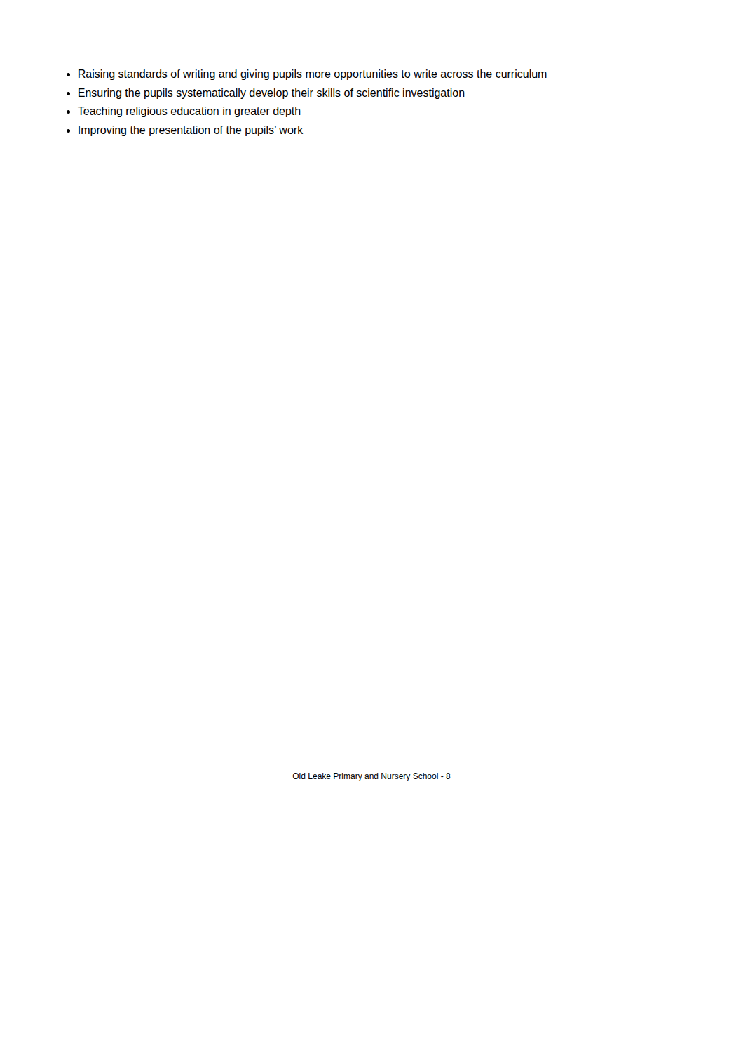Raising standards of writing and giving pupils more opportunities to write across the curriculum
Ensuring the pupils systematically develop their skills of scientific investigation
Teaching religious education in greater depth
Improving the presentation of the pupils’ work
Old Leake Primary and Nursery School - 8